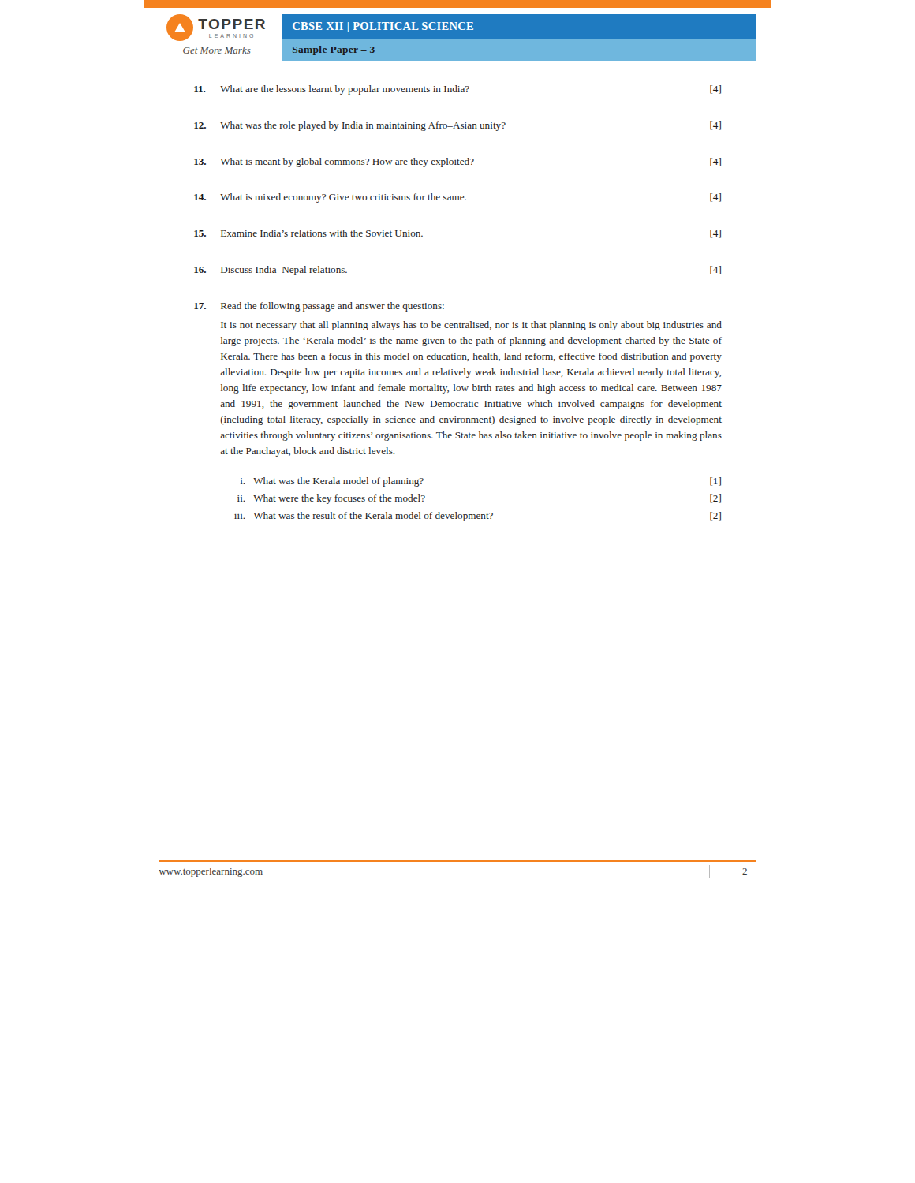TOPPER
LEARNING
Get More Marks
CBSE XII | POLITICAL SCIENCE
Sample Paper – 3
11.
What are the lessons learnt by popular movements in India?
[4]
12.
What was the role played by India in maintaining Afro–Asian unity?
[4]
13.
What is meant by global commons? How are they exploited?
[4]
14.
What is mixed economy? Give two criticisms for the same.
[4]
15.
Examine India’s relations with the Soviet Union.
[4]
16.
Discuss India–Nepal relations.
[4]
17.
Read the following passage and answer the questions:
It is not necessary that all planning always has to be centralised, nor is it that planning is only about big industries and large projects. The ‘Kerala model’ is the name given to the path of planning and development charted by the State of Kerala. There has been a focus in this model on education, health, land reform, effective food distribution and poverty alleviation. Despite low per capita incomes and a relatively weak industrial base, Kerala achieved nearly total literacy, long life expectancy, low infant and female mortality, low birth rates and high access to medical care. Between 1987 and 1991, the government launched the New Democratic Initiative which involved campaigns for development (including total literacy, especially in science and environment) designed to involve people directly in development activities through voluntary citizens’ organisations. The State has also taken initiative to involve people in making plans at the Panchayat, block and district levels.
i.
What was the Kerala model of planning?
[1]
ii.
What were the key focuses of the model?
[2]
iii.
What was the result of the Kerala model of development?
[2]
www.topperlearning.com
2